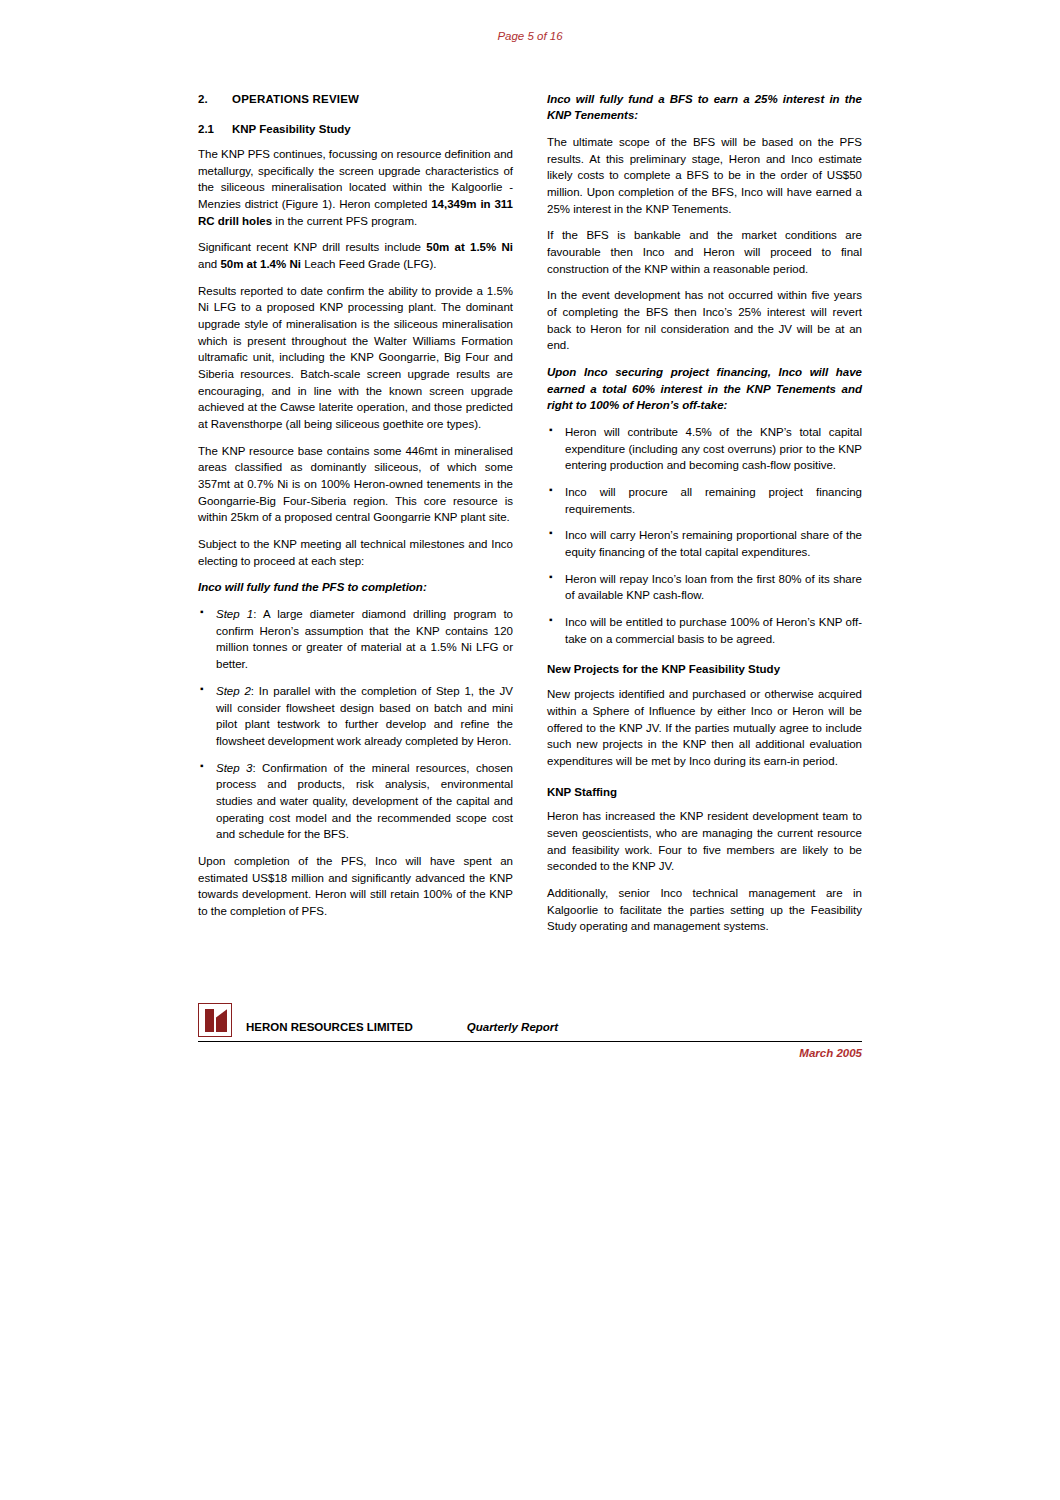Page 5 of 16
2. OPERATIONS REVIEW
2.1 KNP Feasibility Study
The KNP PFS continues, focussing on resource definition and metallurgy, specifically the screen upgrade characteristics of the siliceous mineralisation located within the Kalgoorlie - Menzies district (Figure 1). Heron completed 14,349m in 311 RC drill holes in the current PFS program.
Significant recent KNP drill results include 50m at 1.5% Ni and 50m at 1.4% Ni Leach Feed Grade (LFG).
Results reported to date confirm the ability to provide a 1.5% Ni LFG to a proposed KNP processing plant. The dominant upgrade style of mineralisation is the siliceous mineralisation which is present throughout the Walter Williams Formation ultramafic unit, including the KNP Goongarrie, Big Four and Siberia resources. Batch-scale screen upgrade results are encouraging, and in line with the known screen upgrade achieved at the Cawse laterite operation, and those predicted at Ravensthorpe (all being siliceous goethite ore types).
The KNP resource base contains some 446mt in mineralised areas classified as dominantly siliceous, of which some 357mt at 0.7% Ni is on 100% Heron-owned tenements in the Goongarrie-Big Four-Siberia region. This core resource is within 25km of a proposed central Goongarrie KNP plant site.
Subject to the KNP meeting all technical milestones and Inco electing to proceed at each step:
Inco will fully fund the PFS to completion:
Step 1: A large diameter diamond drilling program to confirm Heron’s assumption that the KNP contains 120 million tonnes or greater of material at a 1.5% Ni LFG or better.
Step 2: In parallel with the completion of Step 1, the JV will consider flowsheet design based on batch and mini pilot plant testwork to further develop and refine the flowsheet development work already completed by Heron.
Step 3: Confirmation of the mineral resources, chosen process and products, risk analysis, environmental studies and water quality, development of the capital and operating cost model and the recommended scope cost and schedule for the BFS.
Upon completion of the PFS, Inco will have spent an estimated US$18 million and significantly advanced the KNP towards development. Heron will still retain 100% of the KNP to the completion of PFS.
Inco will fully fund a BFS to earn a 25% interest in the KNP Tenements:
The ultimate scope of the BFS will be based on the PFS results. At this preliminary stage, Heron and Inco estimate likely costs to complete a BFS to be in the order of US$50 million. Upon completion of the BFS, Inco will have earned a 25% interest in the KNP Tenements.
If the BFS is bankable and the market conditions are favourable then Inco and Heron will proceed to final construction of the KNP within a reasonable period.
In the event development has not occurred within five years of completing the BFS then Inco’s 25% interest will revert back to Heron for nil consideration and the JV will be at an end.
Upon Inco securing project financing, Inco will have earned a total 60% interest in the KNP Tenements and right to 100% of Heron’s off-take:
Heron will contribute 4.5% of the KNP’s total capital expenditure (including any cost overruns) prior to the KNP entering production and becoming cash-flow positive.
Inco will procure all remaining project financing requirements.
Inco will carry Heron’s remaining proportional share of the equity financing of the total capital expenditures.
Heron will repay Inco’s loan from the first 80% of its share of available KNP cash-flow.
Inco will be entitled to purchase 100% of Heron’s KNP off-take on a commercial basis to be agreed.
New Projects for the KNP Feasibility Study
New projects identified and purchased or otherwise acquired within a Sphere of Influence by either Inco or Heron will be offered to the KNP JV. If the parties mutually agree to include such new projects in the KNP then all additional evaluation expenditures will be met by Inco during its earn-in period.
KNP Staffing
Heron has increased the KNP resident development team to seven geoscientists, who are managing the current resource and feasibility work. Four to five members are likely to be seconded to the KNP JV.
Additionally, senior Inco technical management are in Kalgoorlie to facilitate the parties setting up the Feasibility Study operating and management systems.
HERON RESOURCES LIMITED
Quarterly Report
March 2005